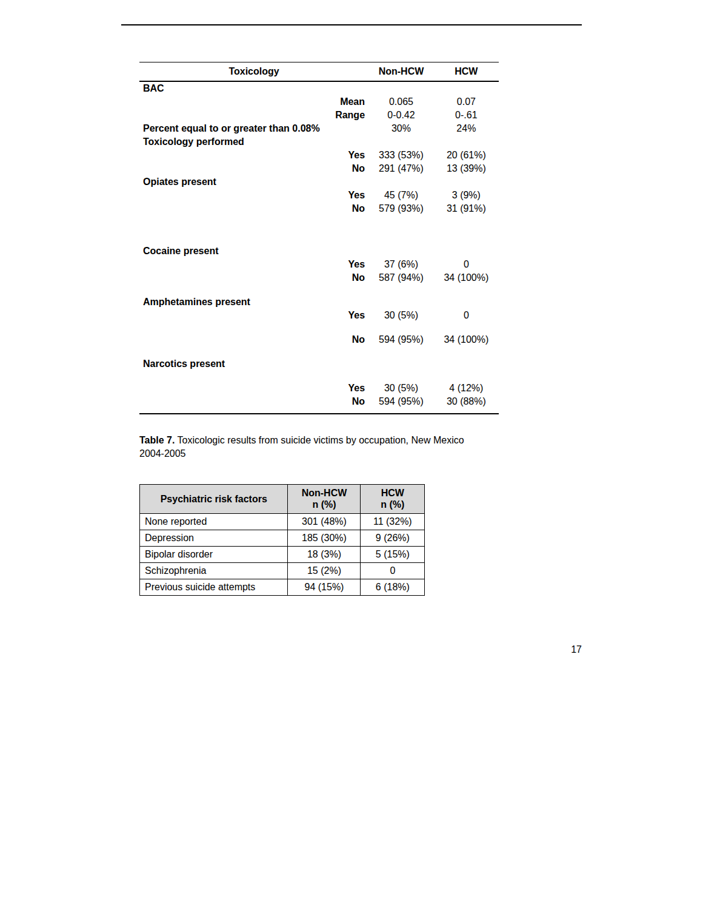| Toxicology | Non-HCW | HCW |
| --- | --- | --- |
| BAC | | |
| | Mean | 0.065 | 0.07 |
| | Range | 0-0.42 | 0-.61 |
| Percent equal to or greater than 0.08% | 30% | 24% |
| Toxicology performed | | |
| | Yes | 333 (53%) | 20 (61%) |
| | No | 291 (47%) | 13 (39%) |
| Opiates present | | |
| | Yes | 45 (7%) | 3 (9%) |
| | No | 579 (93%) | 31 (91%) |
| Cocaine present | | |
| | Yes | 37 (6%) | 0 |
| | No | 587 (94%) | 34 (100%) |
| Amphetamines present | | |
| | Yes | 30 (5%) | 0 |
| | No | 594 (95%) | 34 (100%) |
| Narcotics present | | |
| | Yes | 30 (5%) | 4 (12%) |
| | No | 594 (95%) | 30 (88%) |
Table 7. Toxicologic results from suicide victims by occupation, New Mexico 2004-2005
| Psychiatric risk factors | Non-HCW n (%) | HCW n (%) |
| --- | --- | --- |
| None reported | 301 (48%) | 11 (32%) |
| Depression | 185 (30%) | 9 (26%) |
| Bipolar disorder | 18 (3%) | 5 (15%) |
| Schizophrenia | 15 (2%) | 0 |
| Previous suicide attempts | 94 (15%) | 6 (18%) |
17